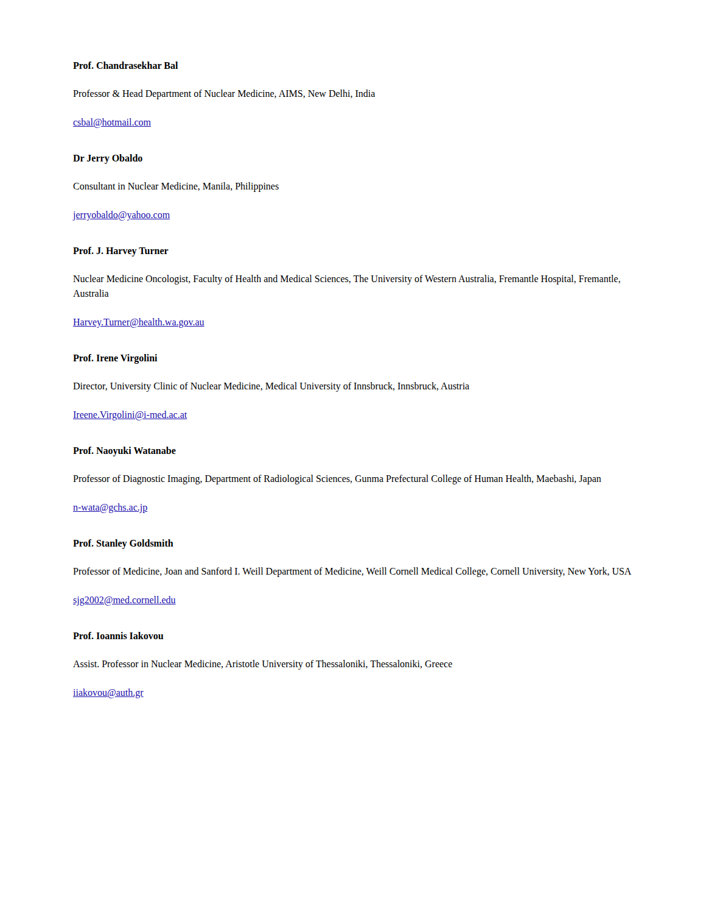Prof. Chandrasekhar Bal
Professor & Head Department of Nuclear Medicine, AIMS, New Delhi, India
csbal@hotmail.com
Dr Jerry Obaldo
Consultant in Nuclear Medicine, Manila, Philippines
jerryobaldo@yahoo.com
Prof. J. Harvey Turner
Nuclear Medicine Oncologist, Faculty of Health and Medical Sciences, The University of Western Australia, Fremantle Hospital, Fremantle, Australia
Harvey.Turner@health.wa.gov.au
Prof. Irene Virgolini
Director, University Clinic of Nuclear Medicine, Medical University of Innsbruck, Innsbruck, Austria
Ireene.Virgolini@i-med.ac.at
Prof. Naoyuki Watanabe
Professor of Diagnostic Imaging, Department of Radiological Sciences, Gunma Prefectural College of Human Health, Maebashi, Japan
n-wata@gchs.ac.jp
Prof. Stanley Goldsmith
Professor of Medicine, Joan and Sanford I. Weill Department of Medicine, Weill Cornell Medical College, Cornell University, New York, USA
sjg2002@med.cornell.edu
Prof. Ioannis Iakovou
Assist. Professor in Nuclear Medicine, Aristotle University of Thessaloniki, Thessaloniki, Greece
iiakovou@auth.gr